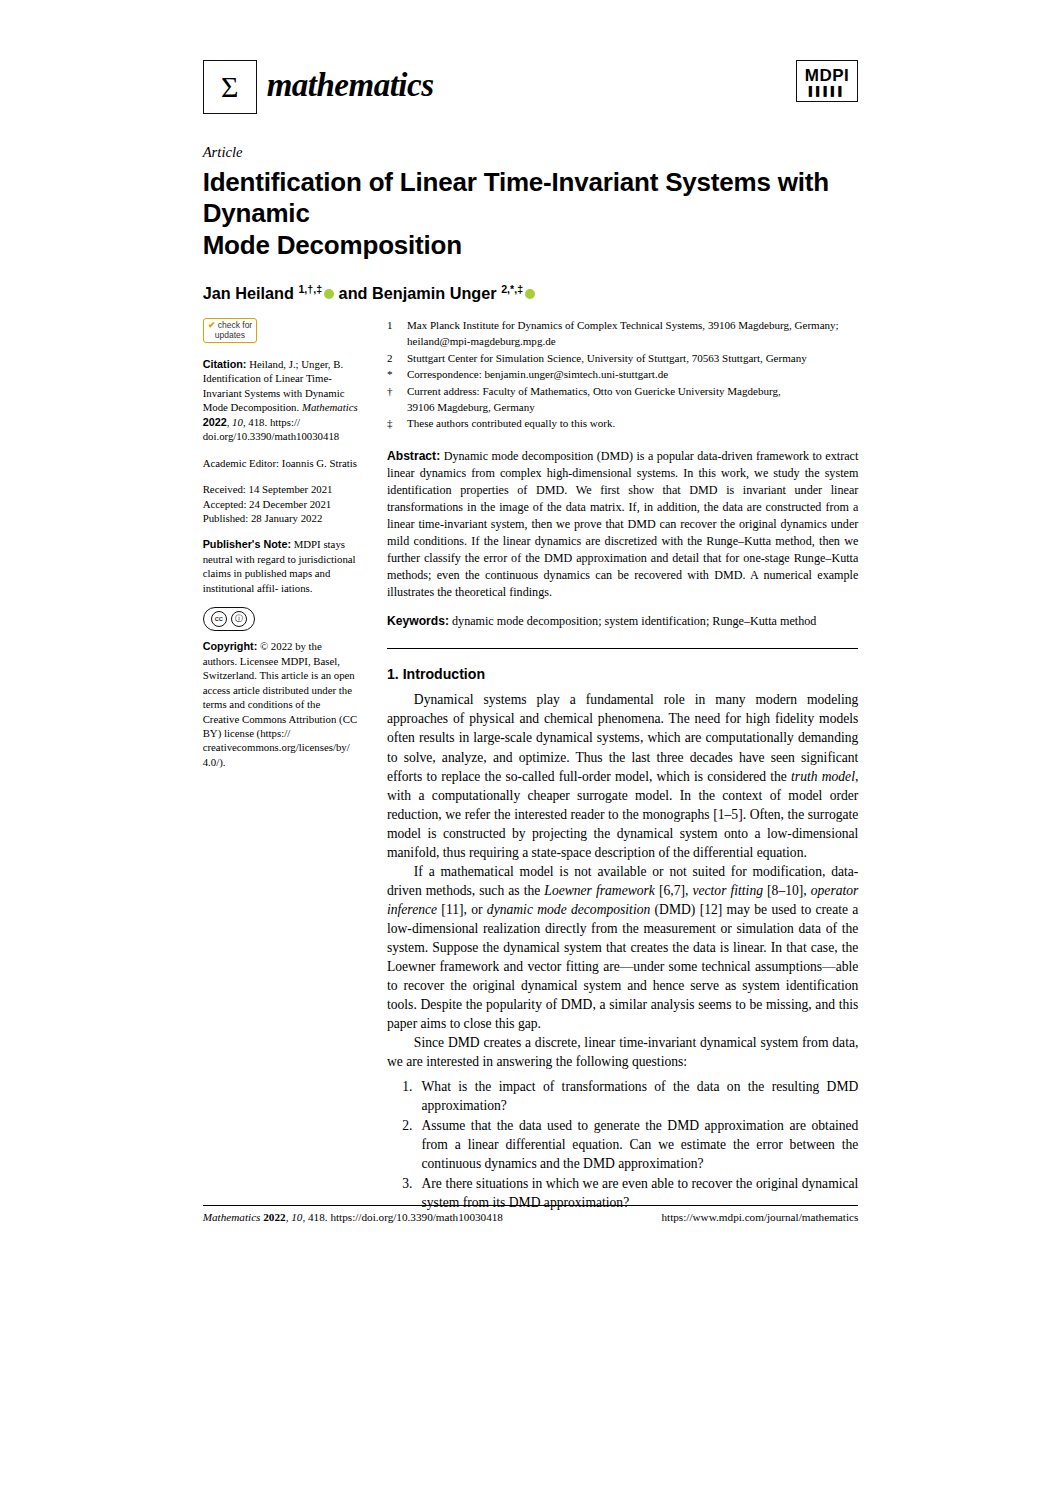Σ
mathematics
MDPI ▌▌▌▌▌
Article
Identification of Linear Time-Invariant Systems with Dynamic
Mode Decomposition
Jan Heiland 1,†,‡ and Benjamin Unger 2,*,‡
✔check for
updates
Citation: Heiland, J.; Unger, B. Identification of Linear Time-Invariant Systems with Dynamic Mode Decomposition. Mathematics 2022, 10, 418. https:// doi.org/10.3390/math10030418
Academic Editor: Ioannis G. Stratis
Received: 14 September 2021
Accepted: 24 December 2021
Published: 28 January 2022
Publisher's Note: MDPI stays neutral with regard to jurisdictional claims in published maps and institutional affil- iations.
cc ⓘ
Copyright: © 2022 by the authors. Licensee MDPI, Basel, Switzerland. This article is an open access article distributed under the terms and conditions of the Creative Commons Attribution (CC BY) license (https:// creativecommons.org/licenses/by/ 4.0/).
1
Max Planck Institute for Dynamics of Complex Technical Systems, 39106 Magdeburg, Germany;
heiland@mpi-magdeburg.mpg.de
2
Stuttgart Center for Simulation Science, University of Stuttgart, 70563 Stuttgart, Germany
*
Correspondence: benjamin.unger@simtech.uni-stuttgart.de
†
Current address: Faculty of Mathematics, Otto von Guericke University Magdeburg,
39106 Magdeburg, Germany
‡
These authors contributed equally to this work.
Abstract: Dynamic mode decomposition (DMD) is a popular data-driven framework to extract linear dynamics from complex high-dimensional systems. In this work, we study the system identification properties of DMD. We first show that DMD is invariant under linear transformations in the image of the data matrix. If, in addition, the data are constructed from a linear time-invariant system, then we prove that DMD can recover the original dynamics under mild conditions. If the linear dynamics are discretized with the Runge–Kutta method, then we further classify the error of the DMD approximation and detail that for one-stage Runge–Kutta methods; even the continuous dynamics can be recovered with DMD. A numerical example illustrates the theoretical findings.
Keywords: dynamic mode decomposition; system identification; Runge–Kutta method
1. Introduction
Dynamical systems play a fundamental role in many modern modeling approaches of physical and chemical phenomena. The need for high fidelity models often results in large-scale dynamical systems, which are computationally demanding to solve, analyze, and optimize. Thus the last three decades have seen significant efforts to replace the so-called full-order model, which is considered the truth model, with a computationally cheaper surrogate model. In the context of model order reduction, we refer the interested reader to the monographs [1–5]. Often, the surrogate model is constructed by projecting the dynamical system onto a low-dimensional manifold, thus requiring a state-space description of the differential equation.
If a mathematical model is not available or not suited for modification, data-driven methods, such as the Loewner framework [6,7], vector fitting [8–10], operator inference [11], or dynamic mode decomposition (DMD) [12] may be used to create a low-dimensional realization directly from the measurement or simulation data of the system. Suppose the dynamical system that creates the data is linear. In that case, the Loewner framework and vector fitting are—under some technical assumptions—able to recover the original dynamical system and hence serve as system identification tools. Despite the popularity of DMD, a similar analysis seems to be missing, and this paper aims to close this gap.
Since DMD creates a discrete, linear time-invariant dynamical system from data, we are interested in answering the following questions:
What is the impact of transformations of the data on the resulting DMD approximation?
Assume that the data used to generate the DMD approximation are obtained from a linear differential equation. Can we estimate the error between the continuous dynamics and the DMD approximation?
Are there situations in which we are even able to recover the original dynamical system from its DMD approximation?
Mathematics 2022, 10, 418. https://doi.org/10.3390/math10030418
https://www.mdpi.com/journal/mathematics